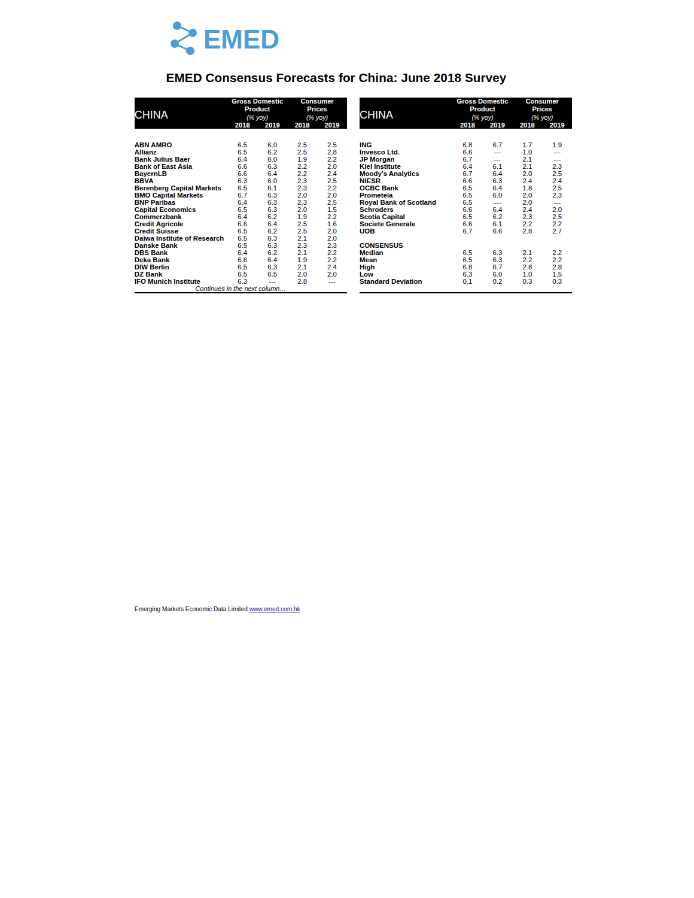EMED
EMED Consensus Forecasts for China: June 2018 Survey
| CHINA | Gross Domestic Product (% yoy) | Consumer Prices (% yoy) | | CHINA | Gross Domestic Product (% yoy) | Consumer Prices (% yoy) |
| | 2018 | 2019 | 2018 | 2019 | | | 2018 | 2019 | 2018 | 2019 |
| ABN AMRO | 6.5 | 6.0 | 2.5 | 2.5 | | ING | 6.8 | 6.7 | 1.7 | 1.9 |
| Allianz | 6.5 | 6.2 | 2.5 | 2.8 | | Invesco Ltd. | 6.6 | --- | 1.0 | --- |
| Bank Julius Baer | 6.4 | 6.0 | 1.9 | 2.2 | | JP Morgan | 6.7 | --- | 2.1 | --- |
| Bank of East Asia | 6.6 | 6.3 | 2.2 | 2.0 | | Kiel Institute | 6.4 | 6.1 | 2.1 | 2.3 |
| BayernLB | 6.6 | 6.4 | 2.2 | 2.4 | | Moody's Analytics | 6.7 | 6.4 | 2.0 | 2.5 |
| BBVA | 6.3 | 6.0 | 2.3 | 2.5 | | NIESR | 6.6 | 6.3 | 2.4 | 2.4 |
| Berenberg Capital Markets | 6.5 | 6.1 | 2.3 | 2.2 | | OCBC Bank | 6.5 | 6.4 | 1.8 | 2.5 |
| BMO Capital Markets | 6.7 | 6.3 | 2.0 | 2.0 | | Prometeia | 6.5 | 6.0 | 2.0 | 2.3 |
| BNP Paribas | 6.4 | 6.3 | 2.3 | 2.5 | | Royal Bank of Scotland | 6.5 | --- | 2.0 | --- |
| Capital Economics | 6.5 | 6.3 | 2.0 | 1.5 | | Schroders | 6.6 | 6.4 | 2.4 | 2.0 |
| Commerzbank | 6.4 | 6.2 | 1.9 | 2.2 | | Scotia Capital | 6.5 | 6.2 | 2.3 | 2.5 |
| Credit Agricole | 6.6 | 6.4 | 2.5 | 1.6 | | Societe Generale | 6.6 | 6.1 | 2.2 | 2.2 |
| Credit Suisse | 6.5 | 6.2 | 2.5 | 2.0 | | UOB | 6.7 | 6.6 | 2.8 | 2.7 |
| Daiwa Institute of Research | 6.5 | 6.3 | 2.1 | 2.0 | | | | | | |
| Danske Bank | 6.5 | 6.3 | 2.3 | 2.3 | | CONSENSUS | | | | |
| DBS Bank | 6.4 | 6.2 | 2.1 | 2.2 | | Median | 6.5 | 6.3 | 2.1 | 2.2 |
| Deka Bank | 6.6 | 6.4 | 1.9 | 2.2 | | Mean | 6.5 | 6.3 | 2.2 | 2.2 |
| DIW Berlin | 6.5 | 6.3 | 2.1 | 2.4 | | High | 6.8 | 6.7 | 2.8 | 2.8 |
| DZ Bank | 6.5 | 6.5 | 2.0 | 2.0 | | Low | 6.3 | 6.0 | 1.0 | 1.5 |
| IFO Munich Institute | 6.3 | --- | 2.8 | --- | | Standard Deviation | 0.1 | 0.2 | 0.3 | 0.3 |
| Continues in the next column… | | |
Emerging Markets Economic Data Limited www.emed.com.hk